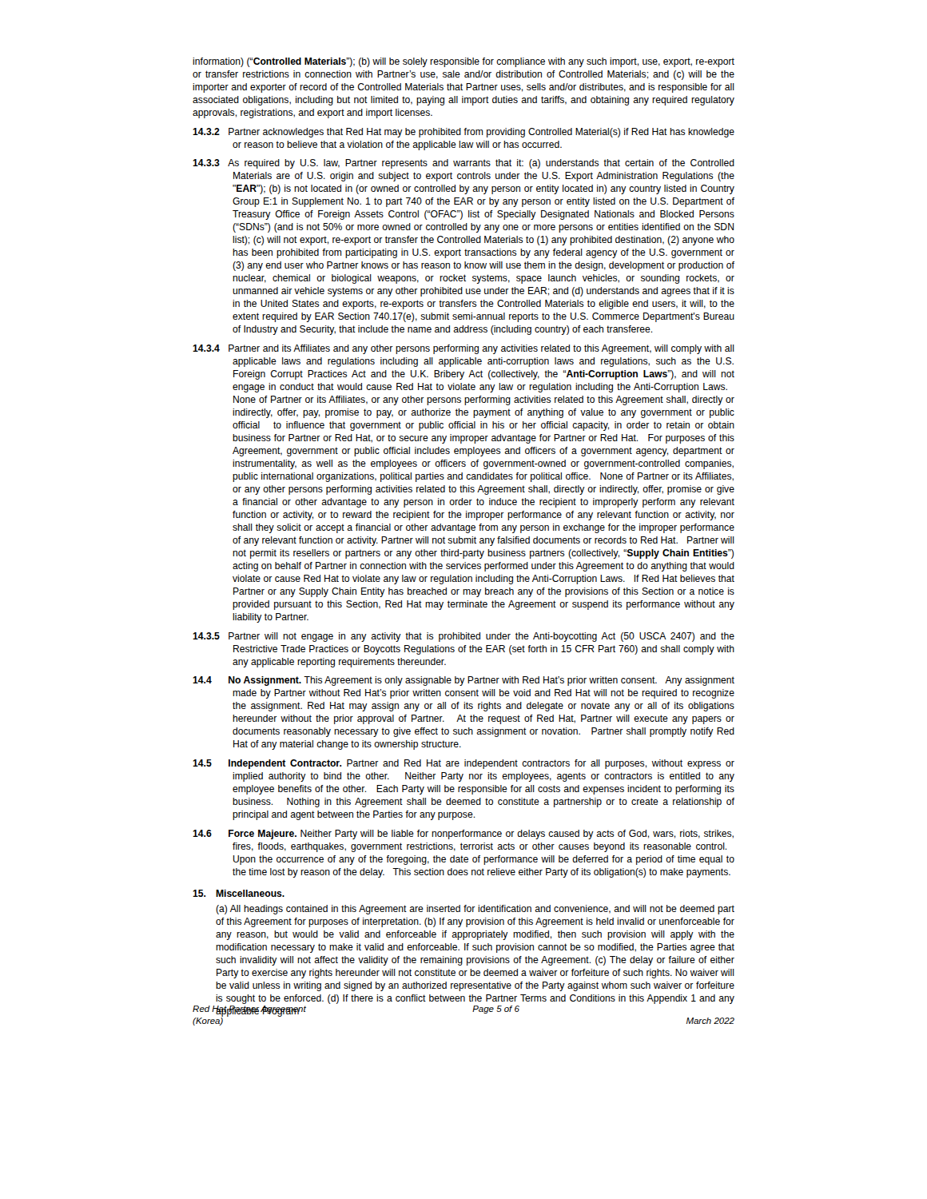information) (“Controlled Materials”); (b) will be solely responsible for compliance with any such import, use, export, re-export or transfer restrictions in connection with Partner’s use, sale and/or distribution of Controlled Materials; and (c) will be the importer and exporter of record of the Controlled Materials that Partner uses, sells and/or distributes, and is responsible for all associated obligations, including but not limited to, paying all import duties and tariffs, and obtaining any required regulatory approvals, registrations, and export and import licenses.
14.3.2 Partner acknowledges that Red Hat may be prohibited from providing Controlled Material(s) if Red Hat has knowledge or reason to believe that a violation of the applicable law will or has occurred.
14.3.3 As required by U.S. law, Partner represents and warrants that it: (a) understands that certain of the Controlled Materials are of U.S. origin and subject to export controls under the U.S. Export Administration Regulations (the "EAR"); (b) is not located in (or owned or controlled by any person or entity located in) any country listed in Country Group E:1 in Supplement No. 1 to part 740 of the EAR or by any person or entity listed on the U.S. Department of Treasury Office of Foreign Assets Control (“OFAC”) list of Specially Designated Nationals and Blocked Persons (“SDNs”) (and is not 50% or more owned or controlled by any one or more persons or entities identified on the SDN list); (c) will not export, re-export or transfer the Controlled Materials to (1) any prohibited destination, (2) anyone who has been prohibited from participating in U.S. export transactions by any federal agency of the U.S. government or (3) any end user who Partner knows or has reason to know will use them in the design, development or production of nuclear, chemical or biological weapons, or rocket systems, space launch vehicles, or sounding rockets, or unmanned air vehicle systems or any other prohibited use under the EAR; and (d) understands and agrees that if it is in the United States and exports, re-exports or transfers the Controlled Materials to eligible end users, it will, to the extent required by EAR Section 740.17(e), submit semi-annual reports to the U.S. Commerce Department's Bureau of Industry and Security, that include the name and address (including country) of each transferee.
14.3.4 Partner and its Affiliates and any other persons performing any activities related to this Agreement, will comply with all applicable laws and regulations including all applicable anti-corruption laws and regulations, such as the U.S. Foreign Corrupt Practices Act and the U.K. Bribery Act (collectively, the “Anti-Corruption Laws”), and will not engage in conduct that would cause Red Hat to violate any law or regulation including the Anti-Corruption Laws. None of Partner or its Affiliates, or any other persons performing activities related to this Agreement shall, directly or indirectly, offer, pay, promise to pay, or authorize the payment of anything of value to any government or public official to influence that government or public official in his or her official capacity, in order to retain or obtain business for Partner or Red Hat, or to secure any improper advantage for Partner or Red Hat. For purposes of this Agreement, government or public official includes employees and officers of a government agency, department or instrumentality, as well as the employees or officers of government-owned or government-controlled companies, public international organizations, political parties and candidates for political office. None of Partner or its Affiliates, or any other persons performing activities related to this Agreement shall, directly or indirectly, offer, promise or give a financial or other advantage to any person in order to induce the recipient to improperly perform any relevant function or activity, or to reward the recipient for the improper performance of any relevant function or activity, nor shall they solicit or accept a financial or other advantage from any person in exchange for the improper performance of any relevant function or activity. Partner will not submit any falsified documents or records to Red Hat. Partner will not permit its resellers or partners or any other third-party business partners (collectively, “Supply Chain Entities”) acting on behalf of Partner in connection with the services performed under this Agreement to do anything that would violate or cause Red Hat to violate any law or regulation including the Anti-Corruption Laws. If Red Hat believes that Partner or any Supply Chain Entity has breached or may breach any of the provisions of this Section or a notice is provided pursuant to this Section, Red Hat may terminate the Agreement or suspend its performance without any liability to Partner.
14.3.5 Partner will not engage in any activity that is prohibited under the Anti-boycotting Act (50 USCA 2407) and the Restrictive Trade Practices or Boycotts Regulations of the EAR (set forth in 15 CFR Part 760) and shall comply with any applicable reporting requirements thereunder.
14.4 No Assignment. This Agreement is only assignable by Partner with Red Hat’s prior written consent. Any assignment made by Partner without Red Hat’s prior written consent will be void and Red Hat will not be required to recognize the assignment. Red Hat may assign any or all of its rights and delegate or novate any or all of its obligations hereunder without the prior approval of Partner. At the request of Red Hat, Partner will execute any papers or documents reasonably necessary to give effect to such assignment or novation. Partner shall promptly notify Red Hat of any material change to its ownership structure.
14.5 Independent Contractor. Partner and Red Hat are independent contractors for all purposes, without express or implied authority to bind the other. Neither Party nor its employees, agents or contractors is entitled to any employee benefits of the other. Each Party will be responsible for all costs and expenses incident to performing its business. Nothing in this Agreement shall be deemed to constitute a partnership or to create a relationship of principal and agent between the Parties for any purpose.
14.6 Force Majeure. Neither Party will be liable for nonperformance or delays caused by acts of God, wars, riots, strikes, fires, floods, earthquakes, government restrictions, terrorist acts or other causes beyond its reasonable control. Upon the occurrence of any of the foregoing, the date of performance will be deferred for a period of time equal to the time lost by reason of the delay. This section does not relieve either Party of its obligation(s) to make payments.
15. Miscellaneous.
(a) All headings contained in this Agreement are inserted for identification and convenience, and will not be deemed part of this Agreement for purposes of interpretation. (b) If any provision of this Agreement is held invalid or unenforceable for any reason, but would be valid and enforceable if appropriately modified, then such provision will apply with the modification necessary to make it valid and enforceable. If such provision cannot be so modified, the Parties agree that such invalidity will not affect the validity of the remaining provisions of the Agreement. (c) The delay or failure of either Party to exercise any rights hereunder will not constitute or be deemed a waiver or forfeiture of such rights. No waiver will be valid unless in writing and signed by an authorized representative of the Party against whom such waiver or forfeiture is sought to be enforced. (d) If there is a conflict between the Partner Terms and Conditions in this Appendix 1 and any applicable Program
Red Hat Partner Agreement
(Korea)
Page 5 of 6
March 2022